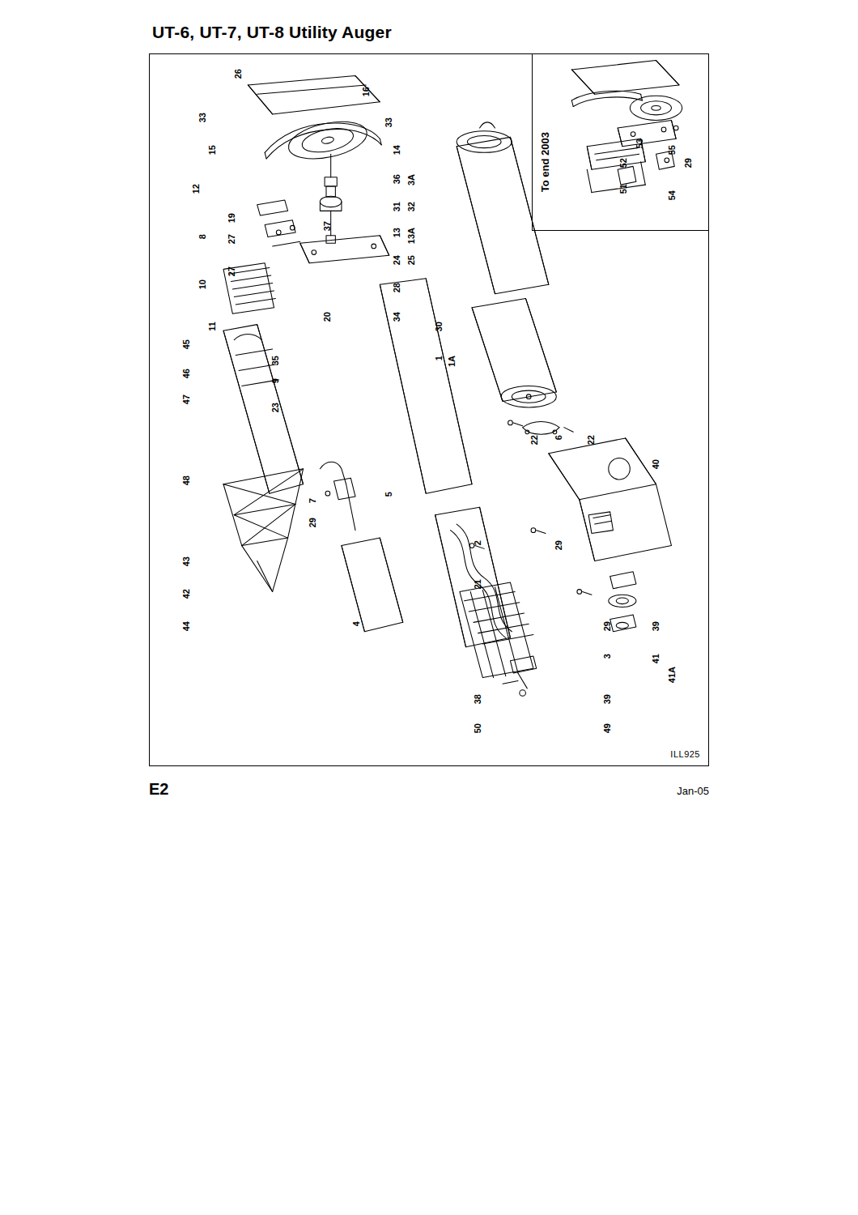UT-6, UT-7, UT-8 Utility Auger
To end 2003
26 16 33 33 15 14 36 3A 12 31 32 19 13 13A 37 8 27 24 25 27 10 28 34 20 11 30 45 35 46 1 1A 9 47 23 48 22 6 22 40 5 7 29 43 42 44 2 29 21 4 29 39 3 41 41A 38 39 50 49 56 53 55 52 29 22 51 54
ILL925
E2
Jan-05